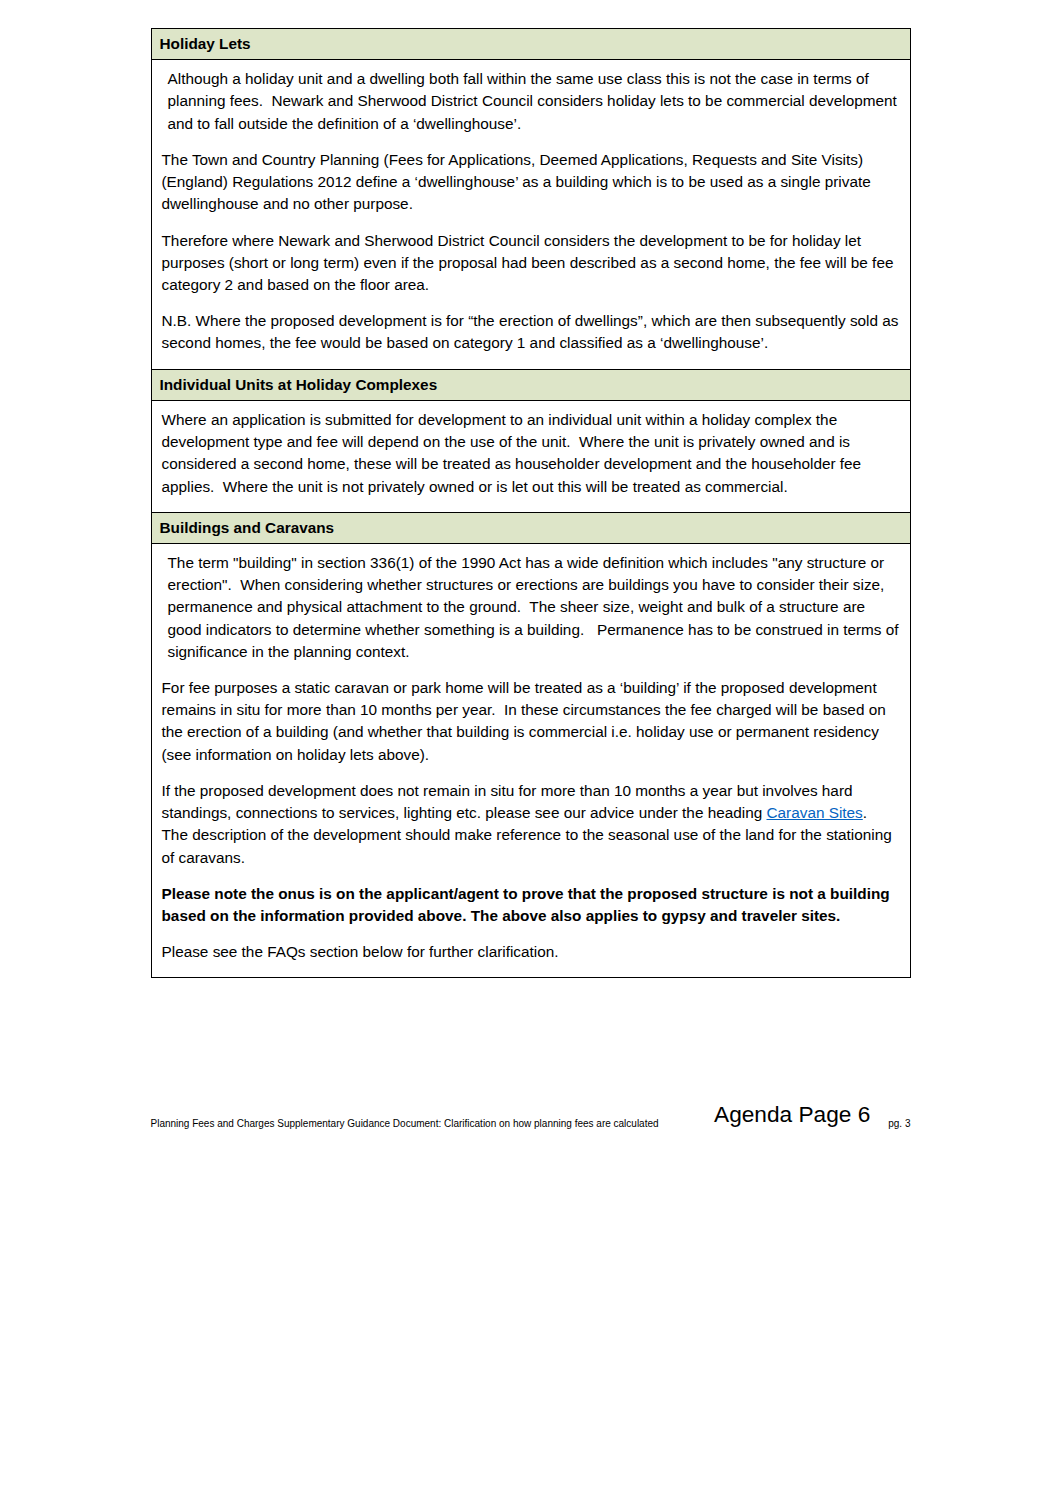| Holiday Lets |
| --- |
| Although a holiday unit and a dwelling both fall within the same use class this is not the case in terms of planning fees. Newark and Sherwood District Council considers holiday lets to be commercial development and to fall outside the definition of a ‘dwellinghouse’. The Town and Country Planning (Fees for Applications, Deemed Applications, Requests and Site Visits) (England) Regulations 2012 define a ‘dwellinghouse’ as a building which is to be used as a single private dwellinghouse and no other purpose. Therefore where Newark and Sherwood District Council considers the development to be for holiday let purposes (short or long term) even if the proposal had been described as a second home, the fee will be fee category 2 and based on the floor area. N.B. Where the proposed development is for “the erection of dwellings”, which are then subsequently sold as second homes, the fee would be based on category 1 and classified as a ‘dwellinghouse’. |
| Individual Units at Holiday Complexes |
| Where an application is submitted for development to an individual unit within a holiday complex the development type and fee will depend on the use of the unit. Where the unit is privately owned and is considered a second home, these will be treated as householder development and the householder fee applies. Where the unit is not privately owned or is let out this will be treated as commercial. |
| Buildings and Caravans |
| The term "building" in section 336(1) of the 1990 Act has a wide definition which includes "any structure or erection". When considering whether structures or erections are buildings you have to consider their size, permanence and physical attachment to the ground. The sheer size, weight and bulk of a structure are good indicators to determine whether something is a building. Permanence has to be construed in terms of significance in the planning context. For fee purposes a static caravan or park home will be treated as a ‘building’ if the proposed development remains in situ for more than 10 months per year. In these circumstances the fee charged will be based on the erection of a building (and whether that building is commercial i.e. holiday use or permanent residency (see information on holiday lets above). If the proposed development does not remain in situ for more than 10 months a year but involves hard standings, connections to services, lighting etc. please see our advice under the heading Caravan Sites . The description of the development should make reference to the seasonal use of the land for the stationing of caravans. Please note the onus is on the applicant/agent to prove that the proposed structure is not a building based on the information provided above. The above also applies to gypsy and traveler sites. Please see the FAQs section below for further clarification. |
Planning Fees and Charges Supplementary Guidance Document: Clarification on how planning fees are calculated
Agenda Page 6
pg. 3